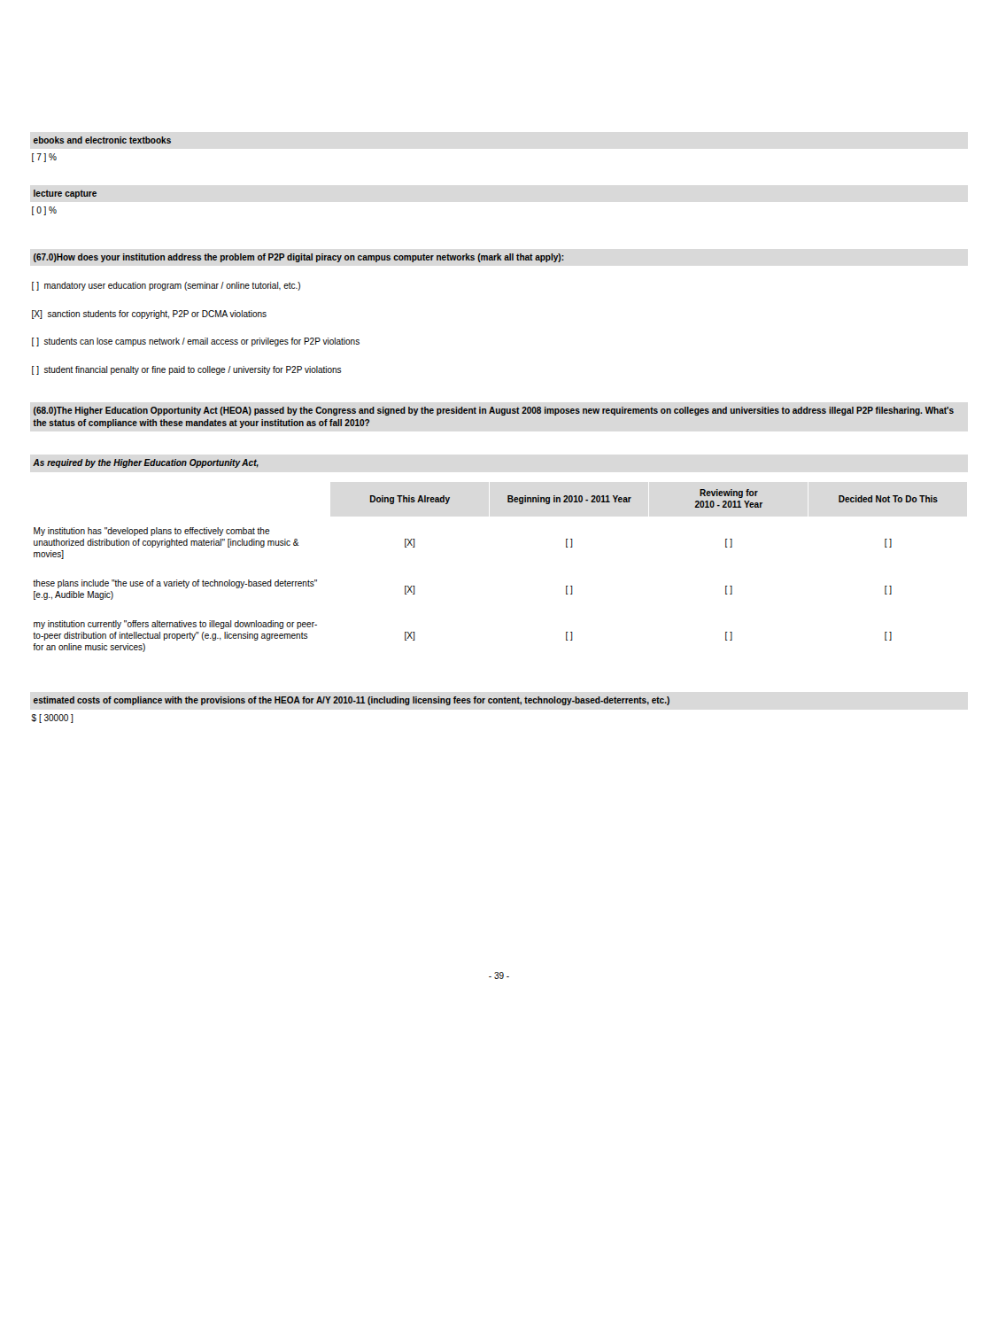ebooks and electronic textbooks
[ 7 ] %
lecture capture
[ 0 ] %
(67.0)How does your institution address the problem of P2P digital piracy on campus computer networks (mark all that apply):
[ ] mandatory user education program (seminar / online tutorial, etc.)
[X] sanction students for copyright, P2P or DCMA violations
[ ] students can lose campus network / email access or privileges for P2P violations
[ ] student financial penalty or fine paid to college / university for P2P violations
(68.0)The Higher Education Opportunity Act (HEOA) passed by the Congress and signed by the president in August 2008 imposes new requirements on colleges and universities to address illegal P2P filesharing. What's the status of compliance with these mandates at your institution as of fall 2010?
As required by the Higher Education Opportunity Act,
| | Doing This Already | Beginning in 2010 - 2011 Year | Reviewing for 2010 - 2011 Year | Decided Not To Do This |
| --- | --- | --- | --- | --- |
| My institution has "developed plans to effectively combat the unauthorized distribution of copyrighted material" [including music & movies] | [X] | [ ] | [ ] | [ ] |
| these plans include "the use of a variety of technology-based deterrents" [e.g., Audible Magic) | [X] | [ ] | [ ] | [ ] |
| my institution currently "offers alternatives to illegal downloading or peer-to-peer distribution of intellectual property" (e.g., licensing agreements for an online music services) | [X] | [ ] | [ ] | [ ] |
estimated costs of compliance with the provisions of the HEOA for A/Y 2010-11 (including licensing fees for content, technology-based-deterrents, etc.)
$ [ 30000 ]
- 39 -